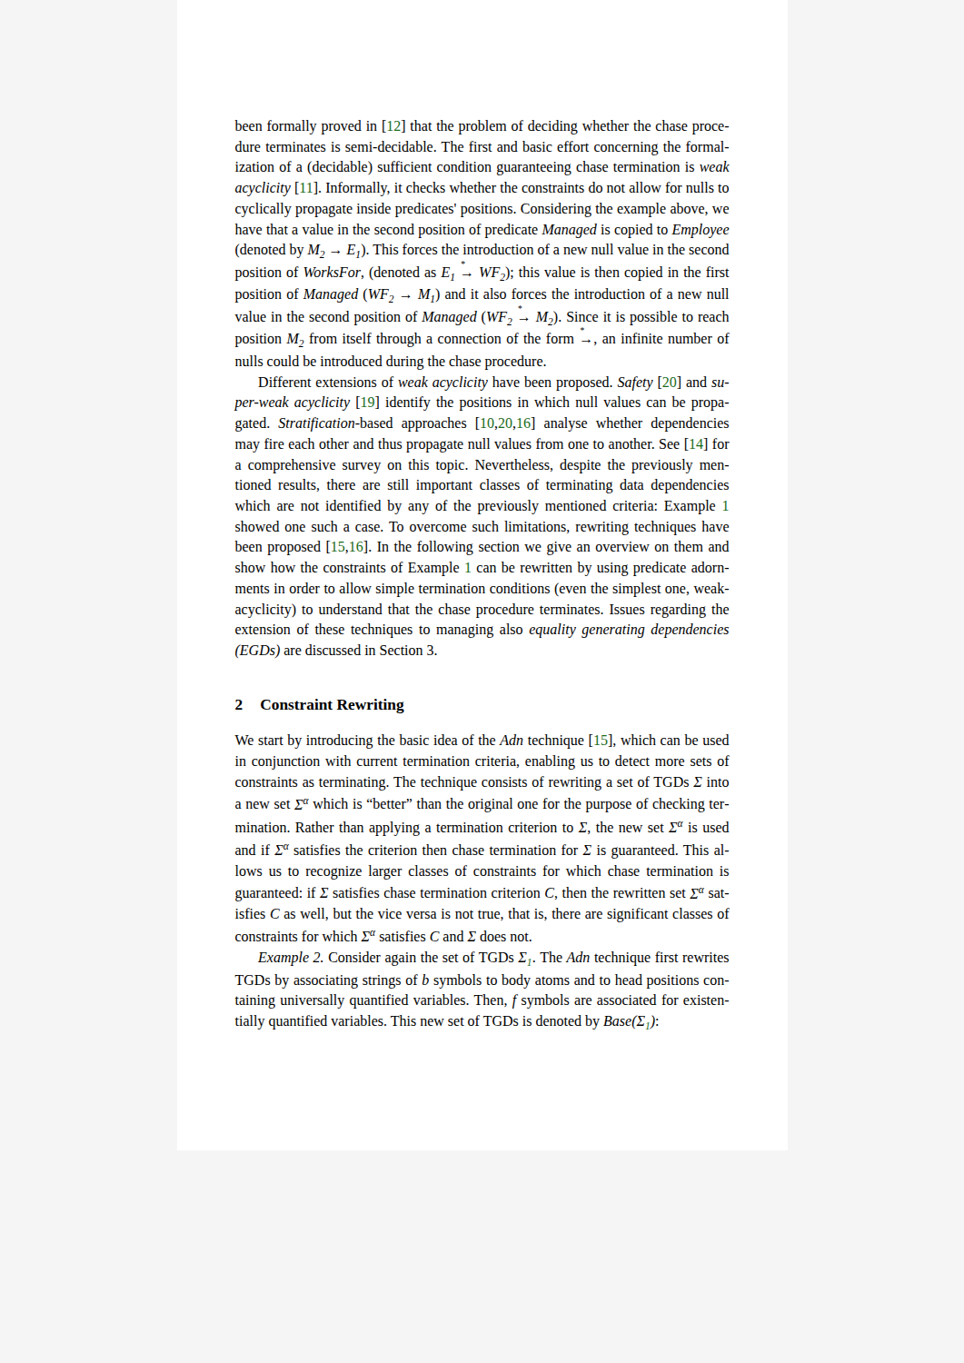been formally proved in [12] that the problem of deciding whether the chase procedure terminates is semi-decidable. The first and basic effort concerning the formalization of a (decidable) sufficient condition guaranteeing chase termination is weak acyclicity [11]. Informally, it checks whether the constraints do not allow for nulls to cyclically propagate inside predicates' positions. Considering the example above, we have that a value in the second position of predicate Managed is copied to Employee (denoted by M2 → E1). This forces the introduction of a new null value in the second position of WorksFor, (denoted as E1 *→ WF2); this value is then copied in the first position of Managed (WF2 → M1) and it also forces the introduction of a new null value in the second position of Managed (WF2 *→ M2). Since it is possible to reach position M2 from itself through a connection of the form *→, an infinite number of nulls could be introduced during the chase procedure.
Different extensions of weak acyclicity have been proposed. Safety [20] and super-weak acyclicity [19] identify the positions in which null values can be propagated. Stratification-based approaches [10,20,16] analyse whether dependencies may fire each other and thus propagate null values from one to another. See [14] for a comprehensive survey on this topic. Nevertheless, despite the previously mentioned results, there are still important classes of terminating data dependencies which are not identified by any of the previously mentioned criteria: Example 1 showed one such a case. To overcome such limitations, rewriting techniques have been proposed [15,16]. In the following section we give an overview on them and show how the constraints of Example 1 can be rewritten by using predicate adornments in order to allow simple termination conditions (even the simplest one, weak-acyclicity) to understand that the chase procedure terminates. Issues regarding the extension of these techniques to managing also equality generating dependencies (EGDs) are discussed in Section 3.
2 Constraint Rewriting
We start by introducing the basic idea of the Adn technique [15], which can be used in conjunction with current termination criteria, enabling us to detect more sets of constraints as terminating. The technique consists of rewriting a set of TGDs Σ into a new set Σα which is “better” than the original one for the purpose of checking termination. Rather than applying a termination criterion to Σ, the new set Σα is used and if Σα satisfies the criterion then chase termination for Σ is guaranteed. This allows us to recognize larger classes of constraints for which chase termination is guaranteed: if Σ satisfies chase termination criterion C, then the rewritten set Σα satisfies C as well, but the vice versa is not true, that is, there are significant classes of constraints for which Σα satisfies C and Σ does not.
Example 2. Consider again the set of TGDs Σ1. The Adn technique first rewrites TGDs by associating strings of b symbols to body atoms and to head positions containing universally quantified variables. Then, f symbols are associated for existentially quantified variables. This new set of TGDs is denoted by Base(Σ1):